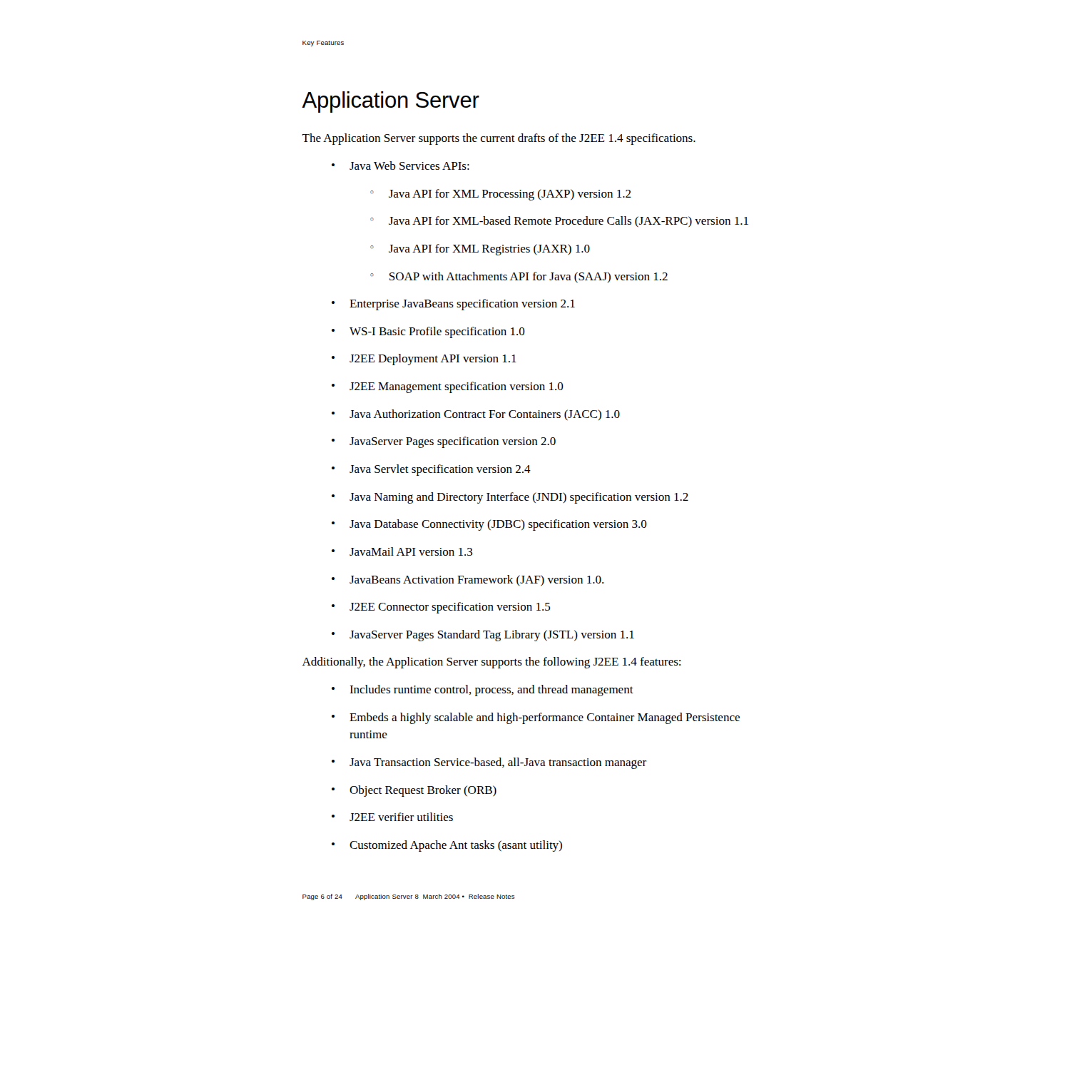Key Features
Application Server
The Application Server supports the current drafts of the J2EE 1.4 specifications.
Java Web Services APIs:
Java API for XML Processing (JAXP) version 1.2
Java API for XML-based Remote Procedure Calls (JAX-RPC) version 1.1
Java API for XML Registries (JAXR) 1.0
SOAP with Attachments API for Java (SAAJ) version 1.2
Enterprise JavaBeans specification version 2.1
WS-I Basic Profile specification 1.0
J2EE Deployment API version 1.1
J2EE Management specification version 1.0
Java Authorization Contract For Containers (JACC) 1.0
JavaServer Pages specification version 2.0
Java Servlet specification version 2.4
Java Naming and Directory Interface (JNDI) specification version 1.2
Java Database Connectivity (JDBC) specification version 3.0
JavaMail API version 1.3
JavaBeans Activation Framework (JAF) version 1.0.
J2EE Connector specification version 1.5
JavaServer Pages Standard Tag Library (JSTL) version 1.1
Additionally, the Application Server supports the following J2EE 1.4 features:
Includes runtime control, process, and thread management
Embeds a highly scalable and high-performance Container Managed Persistence runtime
Java Transaction Service-based, all-Java transaction manager
Object Request Broker (ORB)
J2EE verifier utilities
Customized Apache Ant tasks (asant utility)
Page 6 of 24 Application Server 8 March 2004 • Release Notes